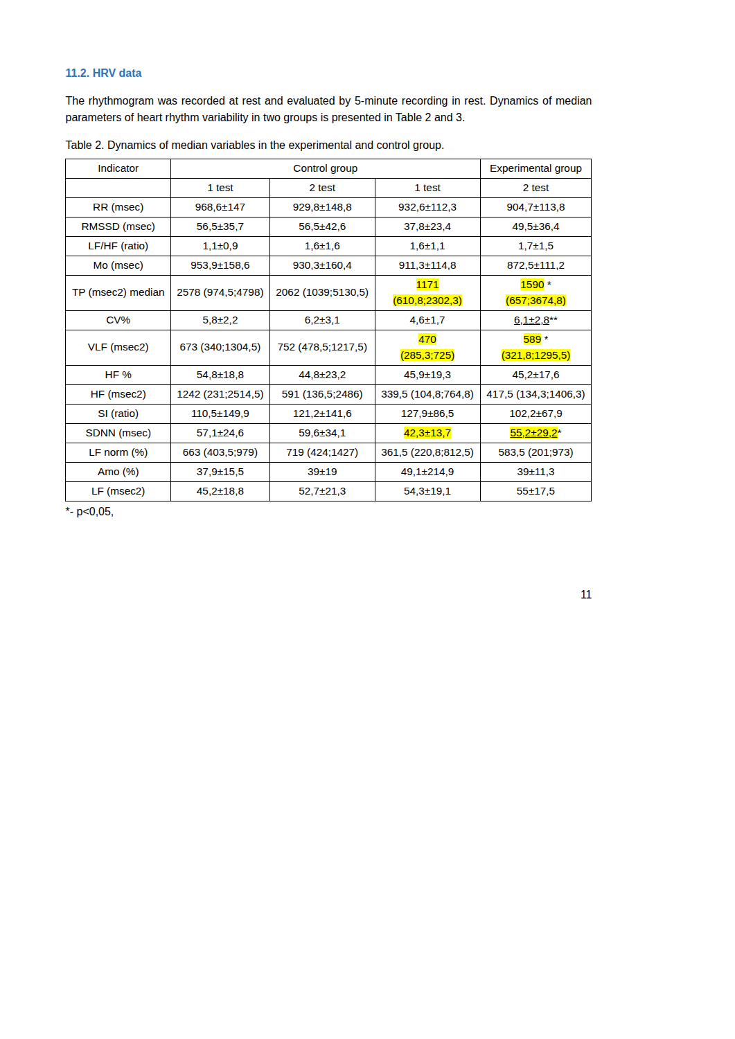11.2. HRV data
The rhythmogram was recorded at rest and evaluated by 5-minute recording in rest. Dynamics of median parameters of heart rhythm variability in two groups is presented in Table 2 and 3.
Table 2. Dynamics of median variables in the experimental and control group.
| Indicator | Control group | Experimental group |
| --- | --- | --- |
| | 1 test | 2 test | 1 test | 2 test |
| RR (msec) | 968,6±147 | 929,8±148,8 | 932,6±112,3 | 904,7±113,8 |
| RMSSD (msec) | 56,5±35,7 | 56,5±42,6 | 37,8±23,4 | 49,5±36,4 |
| LF/HF (ratio) | 1,1±0,9 | 1,6±1,6 | 1,6±1,1 | 1,7±1,5 |
| Mo (msec) | 953,9±158,6 | 930,3±160,4 | 911,3±114,8 | 872,5±111,2 |
| TP (msec2) median | 2578 (974,5;4798) | 2062 (1039;5130,5) | 1171 (610,8;2302,3) | 1590 * (657;3674,8) |
| CV% | 5,8±2,2 | 6,2±3,1 | 4,6±1,7 | 6,1±2,8 ** |
| VLF (msec2) | 673 (340;1304,5) | 752 (478,5;1217,5) | 470 (285,3;725) | 589 * (321,8;1295,5) |
| HF % | 54,8±18,8 | 44,8±23,2 | 45,9±19,3 | 45,2±17,6 |
| HF (msec2) | 1242 (231;2514,5) | 591 (136,5;2486) | 339,5 (104,8;764,8) | 417,5 (134,3;1406,3) |
| SI (ratio) | 110,5±149,9 | 121,2±141,6 | 127,9±86,5 | 102,2±67,9 |
| SDNN (msec) | 57,1±24,6 | 59,6±34,1 | 42,3±13,7 | 55,2±29,2 * |
| LF norm (%) | 663 (403,5;979) | 719 (424;1427) | 361,5 (220,8;812,5) | 583,5 (201;973) |
| Amo (%) | 37,9±15,5 | 39±19 | 49,1±214,9 | 39±11,3 |
| LF (msec2) | 45,2±18,8 | 52,7±21,3 | 54,3±19,1 | 55±17,5 |
*- p<0,05,
11